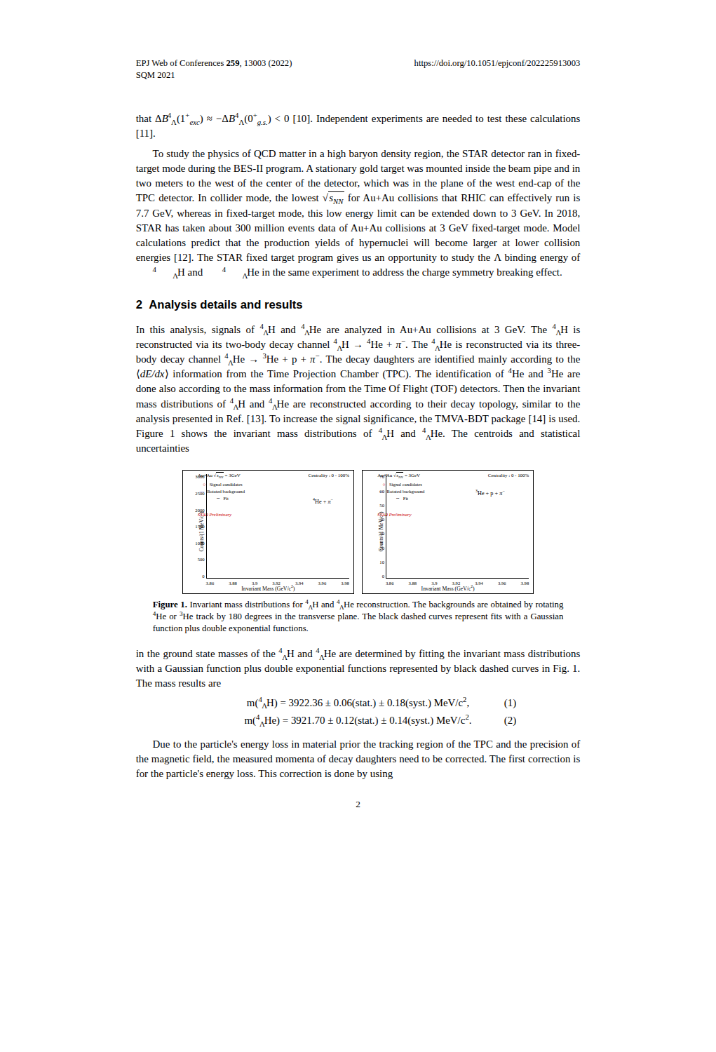EPJ Web of Conferences 259, 13003 (2022)
SQM 2021
https://doi.org/10.1051/epjconf/202225913003
that ΔB4Λ(1+exc) ≈ −ΔB4Λ(0+g.s.) < 0 [10]. Independent experiments are needed to test these calculations [11].
To study the physics of QCD matter in a high baryon density region, the STAR detector ran in fixed-target mode during the BES-II program. A stationary gold target was mounted inside the beam pipe and in two meters to the west of the center of the detector, which was in the plane of the west end-cap of the TPC detector. In collider mode, the lowest √sNN for Au+Au collisions that RHIC can effectively run is 7.7 GeV, whereas in fixed-target mode, this low energy limit can be extended down to 3 GeV. In 2018, STAR has taken about 300 million events data of Au+Au collisions at 3 GeV fixed-target mode. Model calculations predict that the production yields of hypernuclei will become larger at lower collision energies [12]. The STAR fixed target program gives us an opportunity to study the Λ binding energy of 4 ΛH and 4 ΛHe in the same experiment to address the charge symmetry breaking effect.
2 Analysis details and results
In this analysis, signals of 4 ΛH and 4 ΛHe are analyzed in Au+Au collisions at 3 GeV. The 4 ΛH is reconstructed via its two-body decay channel 4 ΛH → 4He + π−. The 4 ΛHe is reconstructed via its three-body decay channel 4 ΛHe → 3He + p + π−. The decay daughters are identified mainly according to the ⟨dE/dx⟩ information from the Time Projection Chamber (TPC). The identification of 4He and 3He are done also according to the mass information from the Time Of Flight (TOF) detectors. Then the invariant mass distributions of 4 ΛH and 4 ΛHe are reconstructed according to their decay topology, similar to the analysis presented in Ref. [13]. To increase the signal significance, the TMVA-BDT package [14] is used. Figure 1 shows the invariant mass distributions of 4 ΛH and 4 ΛHe. The centroids and statistical uncertainties
Counts/(1 MeV/c2)
Au+Au √sNN = 3GeV
Centrality : 0 - 100%
○ Signal candidates
— Rotated background
┄ Fit
STAR Preliminary
4He + π−
3000
2500
2000
1500
1000
500
0
3.86
3.88
3.9
3.92
3.94
3.96
3.98
Invariant Mass (GeV/c2)
Counts/(1 MeV/c2)
Au+Au √sNN = 3GeV
Centrality : 0 - 100%
○ Signal candidates
— Rotated background
┄ Fit
STAR Preliminary
3He + p + π−
70
60
50
40
30
20
10
0
3.86
3.88
3.9
3.92
3.94
3.96
3.98
Invariant Mass (GeV/c2)
Figure 1. Invariant mass distributions for 4 ΛH and 4 ΛHe reconstruction. The backgrounds are obtained by rotating 4He or 3He track by 180 degrees in the transverse plane. The black dashed curves represent fits with a Gaussian function plus double exponential functions.
in the ground state masses of the 4 ΛH and 4 ΛHe are determined by fitting the invariant mass distributions with a Gaussian function plus double exponential functions represented by black dashed curves in Fig. 1. The mass results are
m(4 ΛH) = 3922.36 ± 0.06(stat.) ± 0.18(syst.) MeV/c2,
(1)
m(4 ΛHe) = 3921.70 ± 0.12(stat.) ± 0.14(syst.) MeV/c2.
(2)
Due to the particle's energy loss in material prior the tracking region of the TPC and the precision of the magnetic field, the measured momenta of decay daughters need to be corrected. The first correction is for the particle's energy loss. This correction is done by using
2